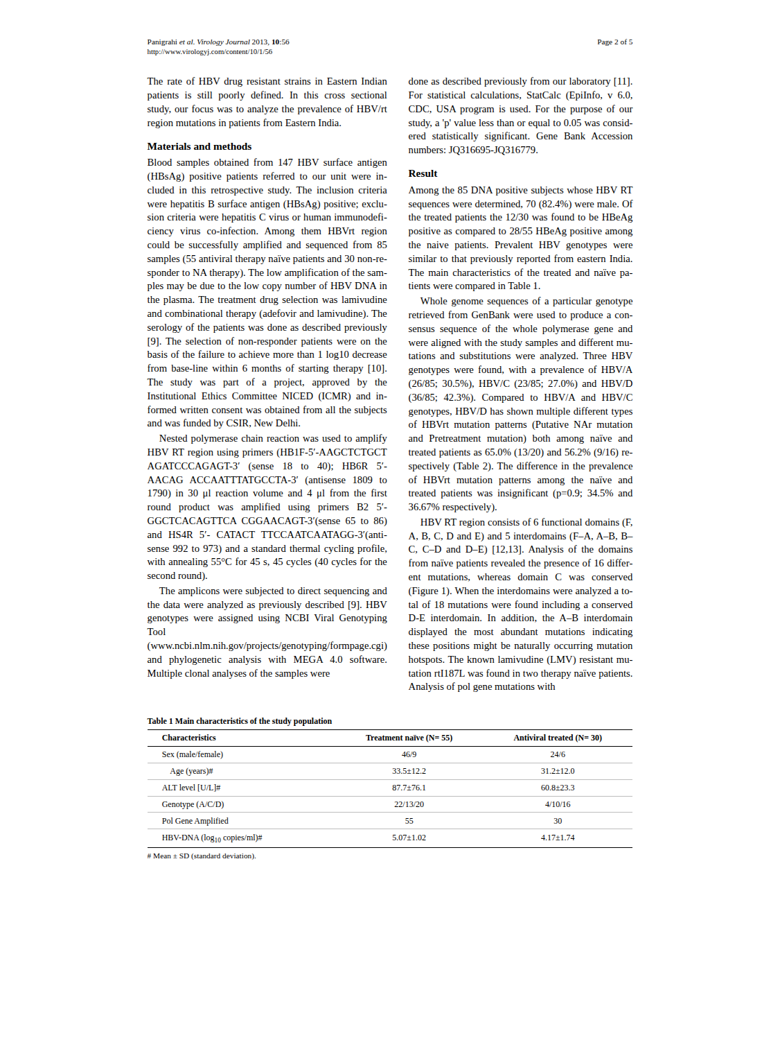Panigrahi et al. Virology Journal 2013, 10:56
http://www.virologyj.com/content/10/1/56
Page 2 of 5
The rate of HBV drug resistant strains in Eastern Indian patients is still poorly defined. In this cross sectional study, our focus was to analyze the prevalence of HBV/rt region mutations in patients from Eastern India.
Materials and methods
Blood samples obtained from 147 HBV surface antigen (HBsAg) positive patients referred to our unit were included in this retrospective study. The inclusion criteria were hepatitis B surface antigen (HBsAg) positive; exclusion criteria were hepatitis C virus or human immunodeficiency virus co-infection. Among them HBVrt region could be successfully amplified and sequenced from 85 samples (55 antiviral therapy naïve patients and 30 non-responder to NA therapy). The low amplification of the samples may be due to the low copy number of HBV DNA in the plasma. The treatment drug selection was lamivudine and combinational therapy (adefovir and lamivudine). The serology of the patients was done as described previously [9]. The selection of non-responder patients were on the basis of the failure to achieve more than 1 log10 decrease from base-line within 6 months of starting therapy [10]. The study was part of a project, approved by the Institutional Ethics Committee NICED (ICMR) and informed written consent was obtained from all the subjects and was funded by CSIR, New Delhi.
Nested polymerase chain reaction was used to amplify HBV RT region using primers (HB1F-5′-AAGCTCTGCT AGATCCCAGAGT-3′ (sense 18 to 40); HB6R 5′-AACAG ACCAATTTATGCCTA-3′ (antisense 1809 to 1790) in 30 μl reaction volume and 4 μl from the first round product was amplified using primers B2 5′- GGCTCACAGTTCA CGGAACAGT-3′(sense 65 to 86) and HS4R 5′- CATACT TTCCAATCAATAGG-3′(antisense 992 to 973) and a standard thermal cycling profile, with annealing 55°C for 45 s, 45 cycles (40 cycles for the second round).
The amplicons were subjected to direct sequencing and the data were analyzed as previously described [9]. HBV genotypes were assigned using NCBI Viral Genotyping Tool (www.ncbi.nlm.nih.gov/projects/genotyping/formpage.cgi) and phylogenetic analysis with MEGA 4.0 software. Multiple clonal analyses of the samples were
done as described previously from our laboratory [11]. For statistical calculations, StatCalc (EpiInfo, v 6.0, CDC, USA program is used. For the purpose of our study, a 'p' value less than or equal to 0.05 was considered statistically significant. Gene Bank Accession numbers: JQ316695-JQ316779.
Result
Among the 85 DNA positive subjects whose HBV RT sequences were determined, 70 (82.4%) were male. Of the treated patients the 12/30 was found to be HBeAg positive as compared to 28/55 HBeAg positive among the naive patients. Prevalent HBV genotypes were similar to that previously reported from eastern India. The main characteristics of the treated and naïve patients were compared in Table 1.
Whole genome sequences of a particular genotype retrieved from GenBank were used to produce a consensus sequence of the whole polymerase gene and were aligned with the study samples and different mutations and substitutions were analyzed. Three HBV genotypes were found, with a prevalence of HBV/A (26/85; 30.5%), HBV/C (23/85; 27.0%) and HBV/D (36/85; 42.3%). Compared to HBV/A and HBV/C genotypes, HBV/D has shown multiple different types of HBVrt mutation patterns (Putative NAr mutation and Pretreatment mutation) both among naïve and treated patients as 65.0% (13/20) and 56.2% (9/16) respectively (Table 2). The difference in the prevalence of HBVrt mutation patterns among the naïve and treated patients was insignificant (p=0.9; 34.5% and 36.67% respectively).
HBV RT region consists of 6 functional domains (F, A, B, C, D and E) and 5 interdomains (F–A, A–B, B–C, C–D and D–E) [12,13]. Analysis of the domains from naïve patients revealed the presence of 16 different mutations, whereas domain C was conserved (Figure 1). When the interdomains were analyzed a total of 18 mutations were found including a conserved D-E interdomain. In addition, the A–B interdomain displayed the most abundant mutations indicating these positions might be naturally occurring mutation hotspots. The known lamivudine (LMV) resistant mutation rtI187L was found in two therapy naïve patients. Analysis of pol gene mutations with
Table 1 Main characteristics of the study population
| Characteristics | Treatment naïve (N= 55) | Antiviral treated (N= 30) |
| --- | --- | --- |
| Sex (male/female) | 46/9 | 24/6 |
| Age (years)# | 33.5±12.2 | 31.2±12.0 |
| ALT level [U/L]# | 87.7±76.1 | 60.8±23.3 |
| Genotype (A/C/D) | 22/13/20 | 4/10/16 |
| Pol Gene Amplified | 55 | 30 |
| HBV-DNA (log 10 copies/ml)# | 5.07±1.02 | 4.17±1.74 |
# Mean ± SD (standard deviation).